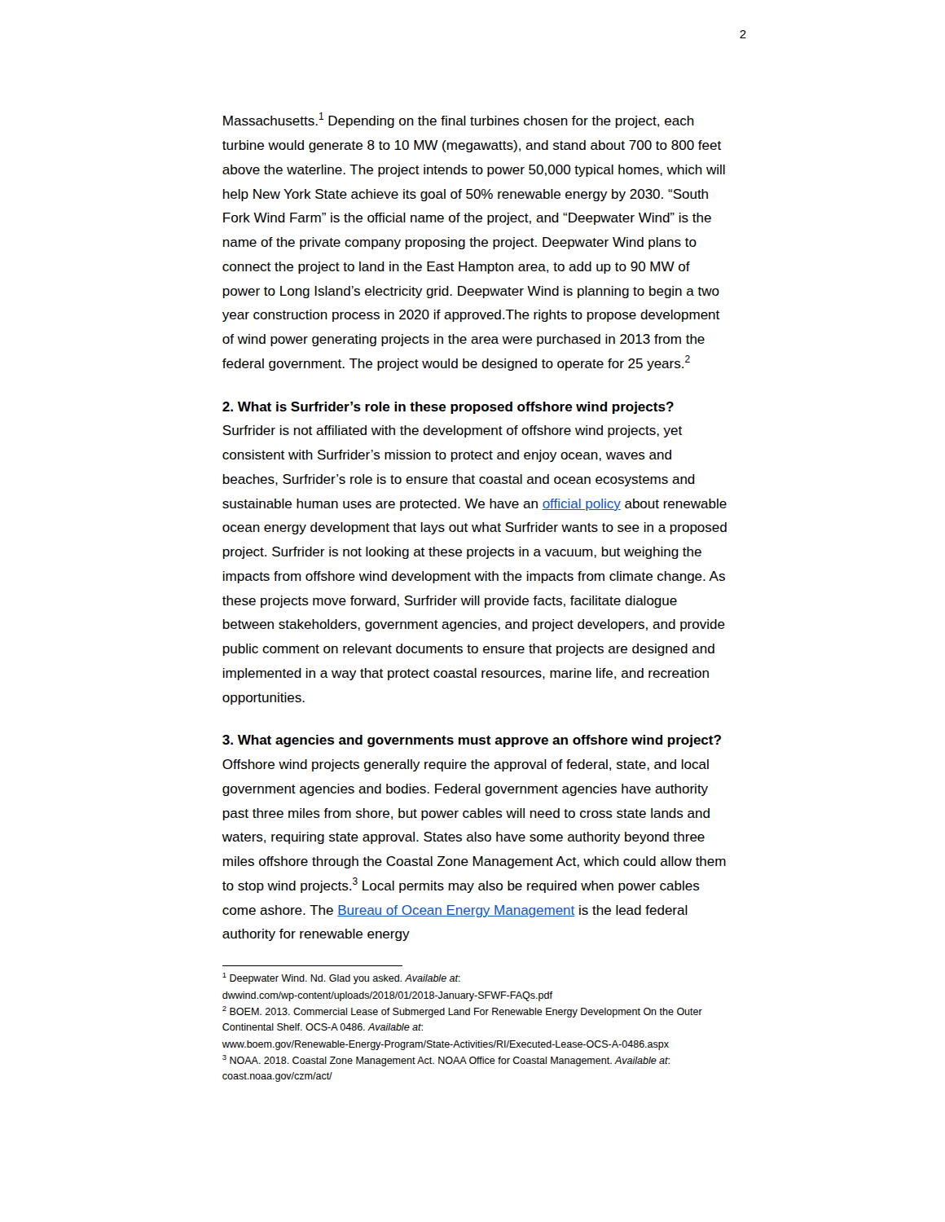2
Massachusetts.1 Depending on the final turbines chosen for the project, each turbine would generate 8 to 10 MW (megawatts), and stand about 700 to 800 feet above the waterline. The project intends to power 50,000 typical homes, which will help New York State achieve its goal of 50% renewable energy by 2030. “South Fork Wind Farm” is the official name of the project, and “Deepwater Wind” is the name of the private company proposing the project. Deepwater Wind plans to connect the project to land in the East Hampton area, to add up to 90 MW of power to Long Island’s electricity grid. Deepwater Wind is planning to begin a two year construction process in 2020 if approved.The rights to propose development of wind power generating projects in the area were purchased in 2013 from the federal government. The project would be designed to operate for 25 years.2
2. What is Surfrider’s role in these proposed offshore wind projects?
Surfrider is not affiliated with the development of offshore wind projects, yet consistent with Surfrider’s mission to protect and enjoy ocean, waves and beaches, Surfrider’s role is to ensure that coastal and ocean ecosystems and sustainable human uses are protected. We have an official policy about renewable ocean energy development that lays out what Surfrider wants to see in a proposed project. Surfrider is not looking at these projects in a vacuum, but weighing the impacts from offshore wind development with the impacts from climate change. As these projects move forward, Surfrider will provide facts, facilitate dialogue between stakeholders, government agencies, and project developers, and provide public comment on relevant documents to ensure that projects are designed and implemented in a way that protect coastal resources, marine life, and recreation opportunities.
3. What agencies and governments must approve an offshore wind project?
Offshore wind projects generally require the approval of federal, state, and local government agencies and bodies. Federal government agencies have authority past three miles from shore, but power cables will need to cross state lands and waters, requiring state approval. States also have some authority beyond three miles offshore through the Coastal Zone Management Act, which could allow them to stop wind projects.3 Local permits may also be required when power cables come ashore. The Bureau of Ocean Energy Management is the lead federal authority for renewable energy
1 Deepwater Wind. Nd. Glad you asked. Available at:
dwwind.com/wp-content/uploads/2018/01/2018-January-SFWF-FAQs.pdf
2 BOEM. 2013. Commercial Lease of Submerged Land For Renewable Energy Development On the Outer Continental Shelf. OCS-A 0486. Available at:
www.boem.gov/Renewable-Energy-Program/State-Activities/RI/Executed-Lease-OCS-A-0486.aspx
3 NOAA. 2018. Coastal Zone Management Act. NOAA Office for Coastal Management. Available at: coast.noaa.gov/czm/act/